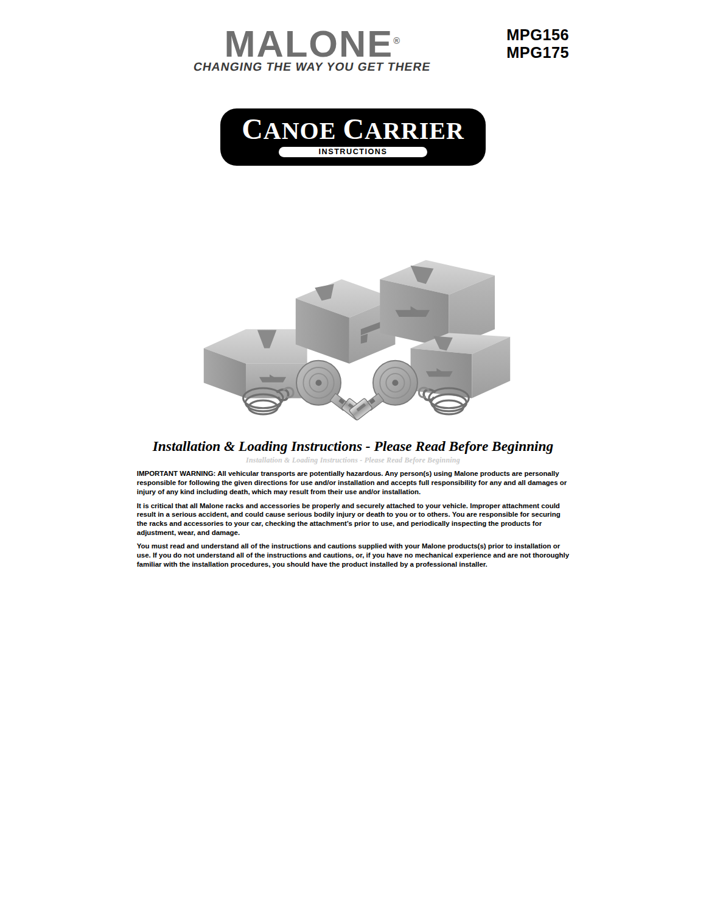MPG156
MPG175
MALONE®
CHANGING THE WAY YOU GET THERE
CANOE CARRIER
INSTRUCTIONS
Canoe carrier kit contents Four grey foam V-blocks with slots, two grey cam-buckle tie-down straps coiled, and two coiled bow and stern ropes with hooks.
Installation & Loading Instructions - Please Read Before Beginning
Installation & Loading Instructions - Please Read Before Beginning
IMPORTANT WARNING: All vehicular transports are potentially hazardous. Any person(s) using Malone products are personally responsible for following the given directions for use and/or installation and accepts full responsibility for any and all damages or injury of any kind including death, which may result from their use and/or installation.
It is critical that all Malone racks and accessories be properly and securely attached to your vehicle. Improper attachment could result in a serious accident, and could cause serious bodily injury or death to you or to others. You are responsible for securing the racks and accessories to your car, checking the attachment’s prior to use, and periodically inspecting the products for adjustment, wear, and damage.
You must read and understand all of the instructions and cautions supplied with your Malone products(s) prior to installation or use. If you do not understand all of the instructions and cautions, or, if you have no mechanical experience and are not thoroughly familiar with the installation procedures, you should have the product installed by a professional installer.